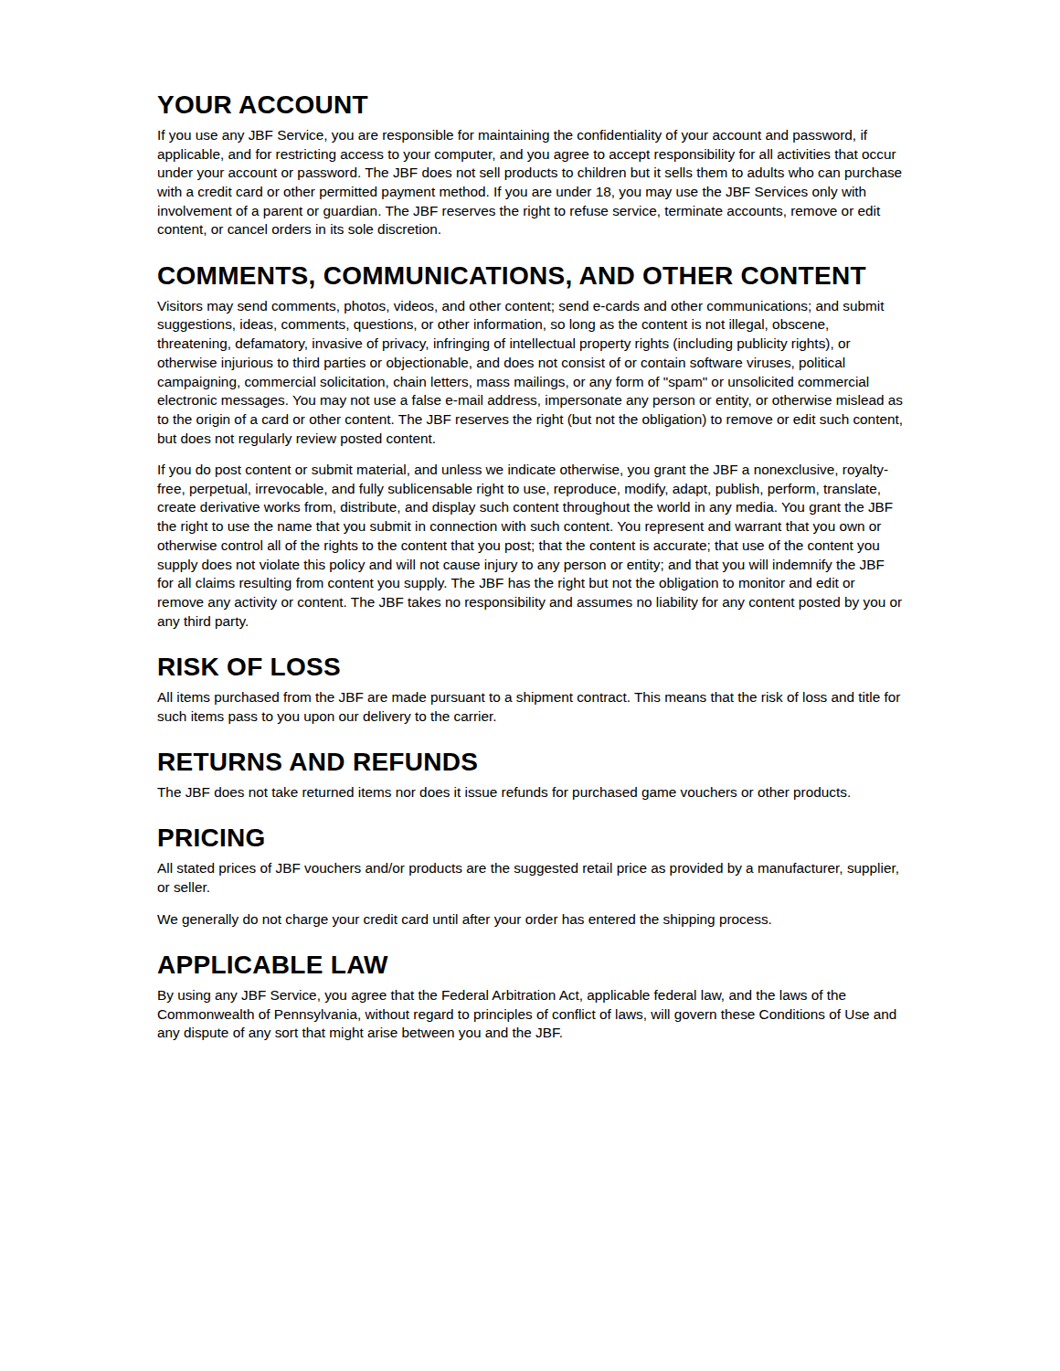YOUR ACCOUNT
If you use any JBF Service, you are responsible for maintaining the confidentiality of your account and password, if applicable, and for restricting access to your computer, and you agree to accept responsibility for all activities that occur under your account or password. The JBF does not sell products to children but it sells them to adults who can purchase with a credit card or other permitted payment method. If you are under 18, you may use the JBF Services only with involvement of a parent or guardian. The JBF reserves the right to refuse service, terminate accounts, remove or edit content, or cancel orders in its sole discretion.
COMMENTS, COMMUNICATIONS, AND OTHER CONTENT
Visitors may send comments, photos, videos, and other content; send e-cards and other communications; and submit suggestions, ideas, comments, questions, or other information, so long as the content is not illegal, obscene, threatening, defamatory, invasive of privacy, infringing of intellectual property rights (including publicity rights), or otherwise injurious to third parties or objectionable, and does not consist of or contain software viruses, political campaigning, commercial solicitation, chain letters, mass mailings, or any form of "spam" or unsolicited commercial electronic messages. You may not use a false e-mail address, impersonate any person or entity, or otherwise mislead as to the origin of a card or other content. The JBF reserves the right (but not the obligation) to remove or edit such content, but does not regularly review posted content.
If you do post content or submit material, and unless we indicate otherwise, you grant the JBF a nonexclusive, royalty-free, perpetual, irrevocable, and fully sublicensable right to use, reproduce, modify, adapt, publish, perform, translate, create derivative works from, distribute, and display such content throughout the world in any media. You grant the JBF the right to use the name that you submit in connection with such content. You represent and warrant that you own or otherwise control all of the rights to the content that you post; that the content is accurate; that use of the content you supply does not violate this policy and will not cause injury to any person or entity; and that you will indemnify the JBF for all claims resulting from content you supply. The JBF has the right but not the obligation to monitor and edit or remove any activity or content. The JBF takes no responsibility and assumes no liability for any content posted by you or any third party.
RISK OF LOSS
All items purchased from the JBF are made pursuant to a shipment contract. This means that the risk of loss and title for such items pass to you upon our delivery to the carrier.
RETURNS AND REFUNDS
The JBF does not take returned items nor does it issue refunds for purchased game vouchers or other products.
PRICING
All stated prices of JBF vouchers and/or products are the suggested retail price as provided by a manufacturer, supplier, or seller.
We generally do not charge your credit card until after your order has entered the shipping process.
APPLICABLE LAW
By using any JBF Service, you agree that the Federal Arbitration Act, applicable federal law, and the laws of the Commonwealth of Pennsylvania, without regard to principles of conflict of laws, will govern these Conditions of Use and any dispute of any sort that might arise between you and the JBF.